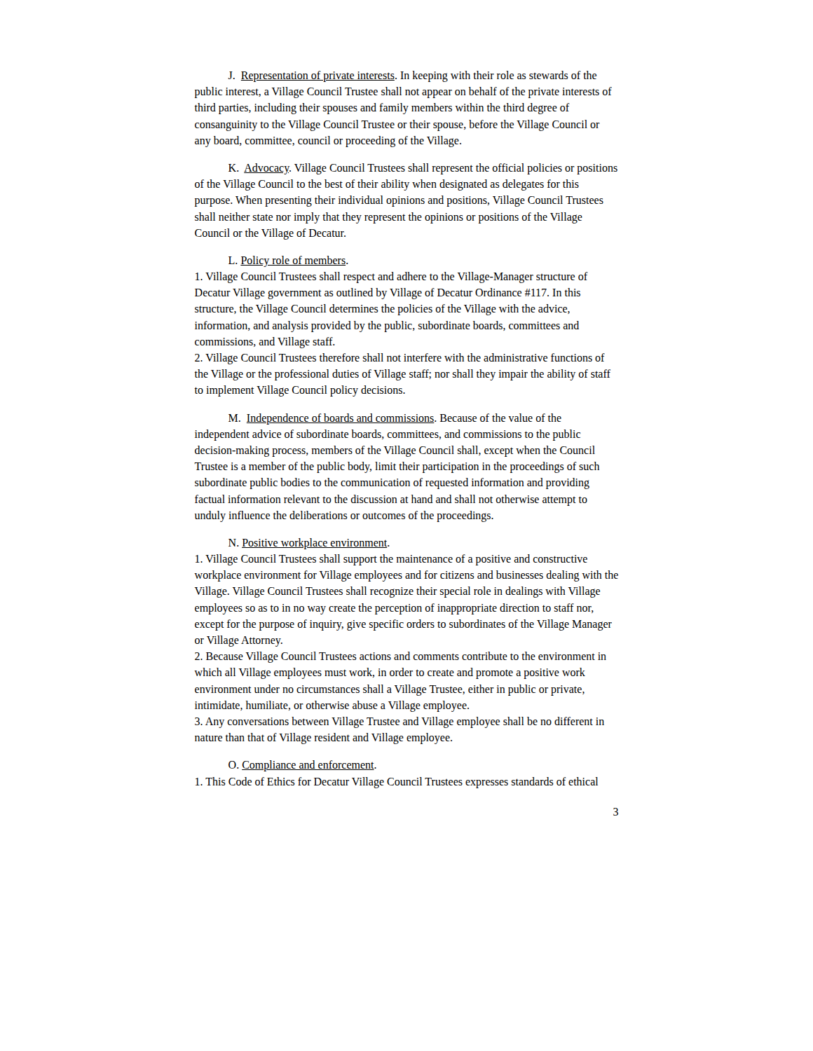J. Representation of private interests. In keeping with their role as stewards of the public interest, a Village Council Trustee shall not appear on behalf of the private interests of third parties, including their spouses and family members within the third degree of consanguinity to the Village Council Trustee or their spouse, before the Village Council or any board, committee, council or proceeding of the Village.
K. Advocacy. Village Council Trustees shall represent the official policies or positions of the Village Council to the best of their ability when designated as delegates for this purpose. When presenting their individual opinions and positions, Village Council Trustees shall neither state nor imply that they represent the opinions or positions of the Village Council or the Village of Decatur.
L. Policy role of members.
1. Village Council Trustees shall respect and adhere to the Village-Manager structure of Decatur Village government as outlined by Village of Decatur Ordinance #117. In this structure, the Village Council determines the policies of the Village with the advice, information, and analysis provided by the public, subordinate boards, committees and commissions, and Village staff.
2. Village Council Trustees therefore shall not interfere with the administrative functions of the Village or the professional duties of Village staff; nor shall they impair the ability of staff to implement Village Council policy decisions.
M. Independence of boards and commissions. Because of the value of the independent advice of subordinate boards, committees, and commissions to the public decision-making process, members of the Village Council shall, except when the Council Trustee is a member of the public body, limit their participation in the proceedings of such subordinate public bodies to the communication of requested information and providing factual information relevant to the discussion at hand and shall not otherwise attempt to unduly influence the deliberations or outcomes of the proceedings.
N. Positive workplace environment.
1. Village Council Trustees shall support the maintenance of a positive and constructive workplace environment for Village employees and for citizens and businesses dealing with the Village. Village Council Trustees shall recognize their special role in dealings with Village employees so as to in no way create the perception of inappropriate direction to staff nor, except for the purpose of inquiry, give specific orders to subordinates of the Village Manager or Village Attorney.
2. Because Village Council Trustees actions and comments contribute to the environment in which all Village employees must work, in order to create and promote a positive work environment under no circumstances shall a Village Trustee, either in public or private, intimidate, humiliate, or otherwise abuse a Village employee.
3. Any conversations between Village Trustee and Village employee shall be no different in nature than that of Village resident and Village employee.
O. Compliance and enforcement.
1. This Code of Ethics for Decatur Village Council Trustees expresses standards of ethical
3